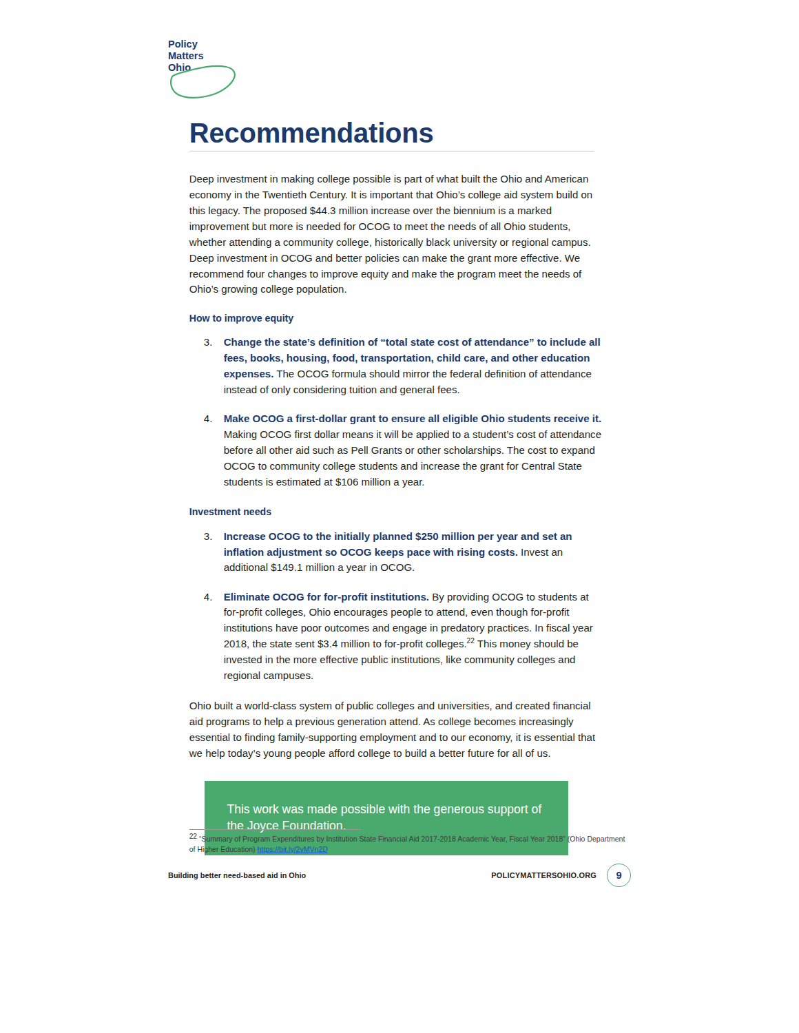Policy Matters Ohio
Recommendations
Deep investment in making college possible is part of what built the Ohio and American economy in the Twentieth Century. It is important that Ohio’s college aid system build on this legacy. The proposed $44.3 million increase over the biennium is a marked improvement but more is needed for OCOG to meet the needs of all Ohio students, whether attending a community college, historically black university or regional campus. Deep investment in OCOG and better policies can make the grant more effective. We recommend four changes to improve equity and make the program meet the needs of Ohio’s growing college population.
How to improve equity
3. Change the state’s definition of “total state cost of attendance” to include all fees, books, housing, food, transportation, child care, and other education expenses. The OCOG formula should mirror the federal definition of attendance instead of only considering tuition and general fees.
4. Make OCOG a first-dollar grant to ensure all eligible Ohio students receive it. Making OCOG first dollar means it will be applied to a student’s cost of attendance before all other aid such as Pell Grants or other scholarships. The cost to expand OCOG to community college students and increase the grant for Central State students is estimated at $106 million a year.
Investment needs
3. Increase OCOG to the initially planned $250 million per year and set an inflation adjustment so OCOG keeps pace with rising costs. Invest an additional $149.1 million a year in OCOG.
4. Eliminate OCOG for for-profit institutions. By providing OCOG to students at for-profit colleges, Ohio encourages people to attend, even though for-profit institutions have poor outcomes and engage in predatory practices. In fiscal year 2018, the state sent $3.4 million to for-profit colleges.22 This money should be invested in the more effective public institutions, like community colleges and regional campuses.
Ohio built a world-class system of public colleges and universities, and created financial aid programs to help a previous generation attend. As college becomes increasingly essential to finding family-supporting employment and to our economy, it is essential that we help today’s young people afford college to build a better future for all of us.
This work was made possible with the generous support of the Joyce Foundation.
22 “Summary of Program Expenditures by Institution State Financial Aid 2017-2018 Academic Year, Fiscal Year 2018” (Ohio Department of Higher Education) https://bit.ly/2vMVn2D
Building better need-based aid in Ohio
POLICYMATTERSOHIO.ORG 9